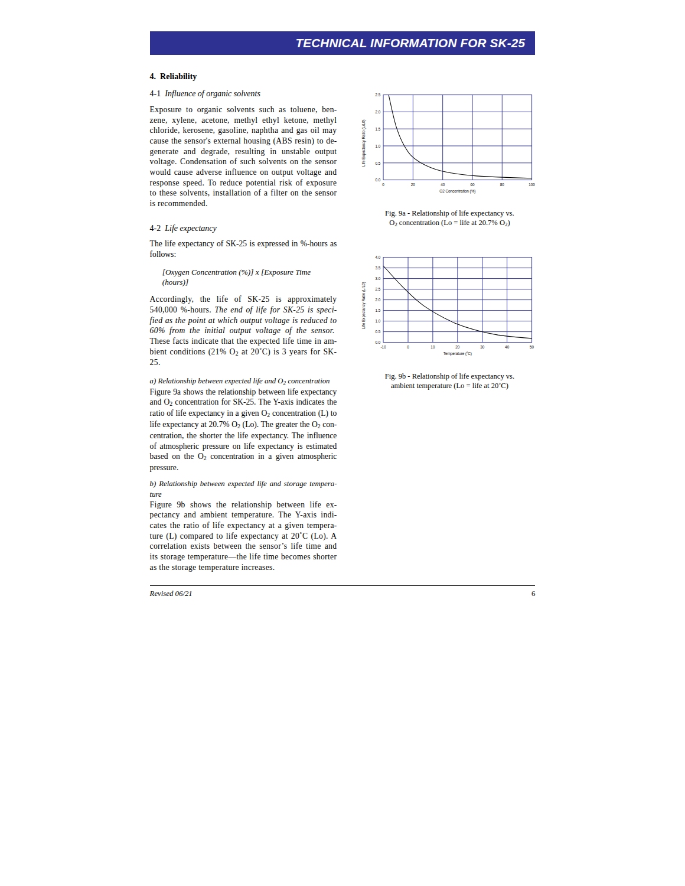TECHNICAL INFORMATION FOR SK-25
4. Reliability
4-1 Influence of organic solvents
Exposure to organic solvents such as toluene, benzene, xylene, acetone, methyl ethyl ketone, methyl chloride, kerosene, gasoline, naphtha and gas oil may cause the sensor's external housing (ABS resin) to degenerate and degrade, resulting in unstable output voltage. Condensation of such solvents on the sensor would cause adverse influence on output voltage and response speed. To reduce potential risk of exposure to these solvents, installation of a filter on the sensor is recommended.
4-2 Life expectancy
The life expectancy of SK-25 is expressed in %-hours as follows:
[Oxygen Concentration (%)] x [Exposure Time (hours)]
Accordingly, the life of SK-25 is approximately 540,000 %-hours. The end of life for SK-25 is specified as the point at which output voltage is reduced to 60% from the initial output voltage of the sensor. These facts indicate that the expected life time in ambient conditions (21% O2 at 20˚C) is 3 years for SK-25.
a) Relationship between expected life and O2 concentration
Figure 9a shows the relationship between life expectancy and O2 concentration for SK-25. The Y-axis indicates the ratio of life expectancy in a given O2 concentration (L) to life expectancy at 20.7% O2 (Lo). The greater the O2 concentration, the shorter the life expectancy. The influence of atmospheric pressure on life expectancy is estimated based on the O2 concentration in a given atmospheric pressure.
b) Relationship between expected life and storage temperature
Figure 9b shows the relationship between life expectancy and ambient temperature. The Y-axis indicates the ratio of life expectancy at a given temperature (L) compared to life expectancy at 20˚C (Lo). A correlation exists between the sensor’s life time and its storage temperature—the life time becomes shorter as the storage temperature increases.
curve: L/Lo = 20.7 / x (x = O2 %) 0.0 0.5 1.0 1.5 2.0 2.5 0 20 40 60 80 100 O2 Concentration (%) Life Expectancy Ratio (L/L0)
Fig. 9a - Relationship of life expectancy vs.
O2 concentration (Lo = life at 20.7% O2)
0.0 0.5 1.0 1.5 2.0 2.5 3.0 3.5 4.0 -10 0 10 20 30 40 50 Temperature (˚C) Life Expectancy Ratio (L/L0)
Fig. 9b - Relationship of life expectancy vs.
ambient temperature (Lo = life at 20˚C)
Revised 06/21 6